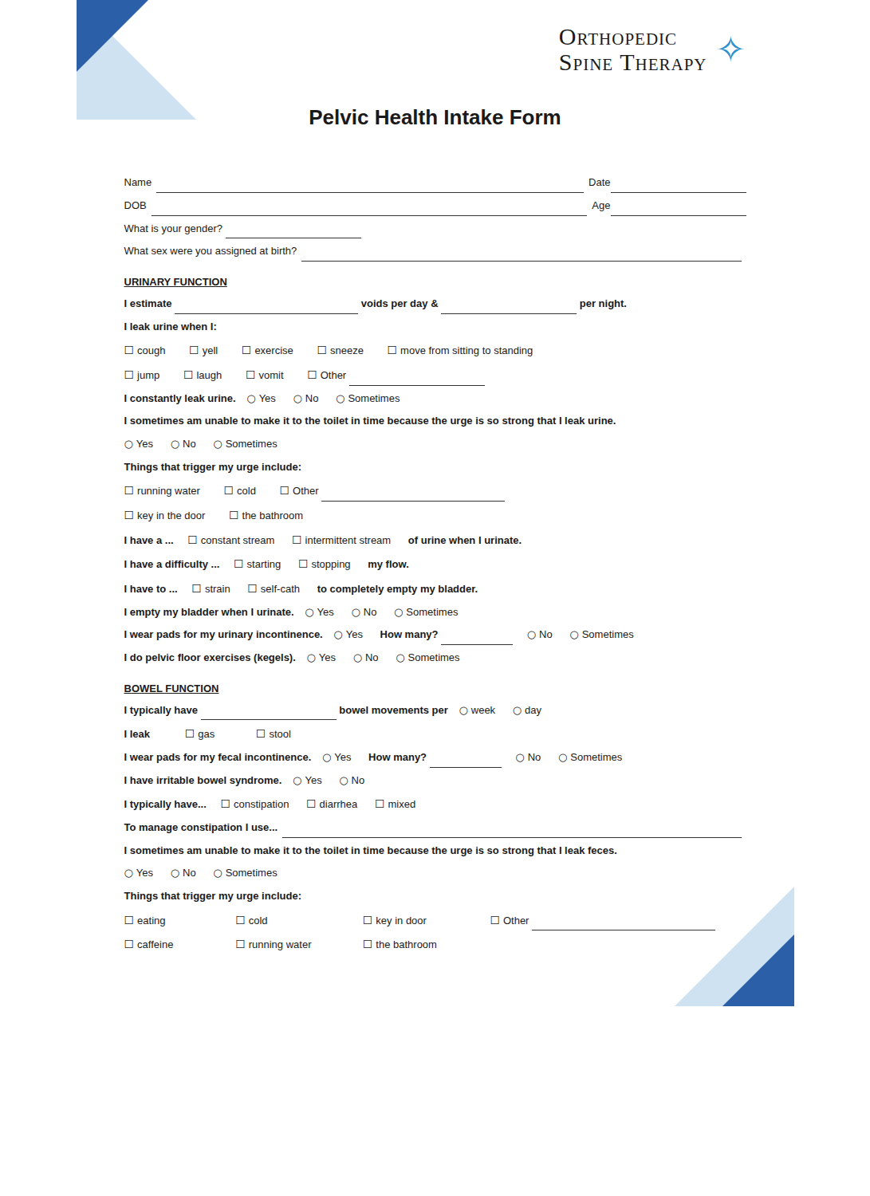Orthopedic
Spine Therapy
✧
Pelvic Health Intake Form
Name Date
DOB Age
What is your gender?
What sex were you assigned at birth?
URINARY FUNCTION
I estimate voids per day & per night.
I leak urine when I:
☐cough ☐yell ☐exercise ☐sneeze ☐move from sitting to standing
☐jump ☐laugh ☐vomit ☐Other
I constantly leak urine. ○Yes ○No ○Sometimes
I sometimes am unable to make it to the toilet in time because the urge is so strong that I leak urine.
○Yes ○No ○Sometimes
Things that trigger my urge include:
☐running water ☐cold ☐Other
☐key in the door ☐the bathroom
I have a ... ☐constant stream ☐intermittent stream of urine when I urinate.
I have a difficulty ... ☐starting ☐stopping my flow.
I have to ... ☐strain ☐self-cath to completely empty my bladder.
I empty my bladder when I urinate. ○Yes ○No ○Sometimes
I wear pads for my urinary incontinence. ○Yes How many? ○No ○Sometimes
I do pelvic floor exercises (kegels). ○Yes ○No ○Sometimes
BOWEL FUNCTION
I typically have bowel movements per ○week ○day
I leak ☐gas ☐stool
I wear pads for my fecal incontinence. ○Yes How many? ○No ○Sometimes
I have irritable bowel syndrome. ○Yes ○No
I typically have... ☐constipation ☐diarrhea ☐mixed
To manage constipation I use...
I sometimes am unable to make it to the toilet in time because the urge is so strong that I leak feces.
○Yes ○No ○Sometimes
Things that trigger my urge include:
☐eating ☐cold ☐key in door ☐Other
☐caffeine ☐running water ☐the bathroom